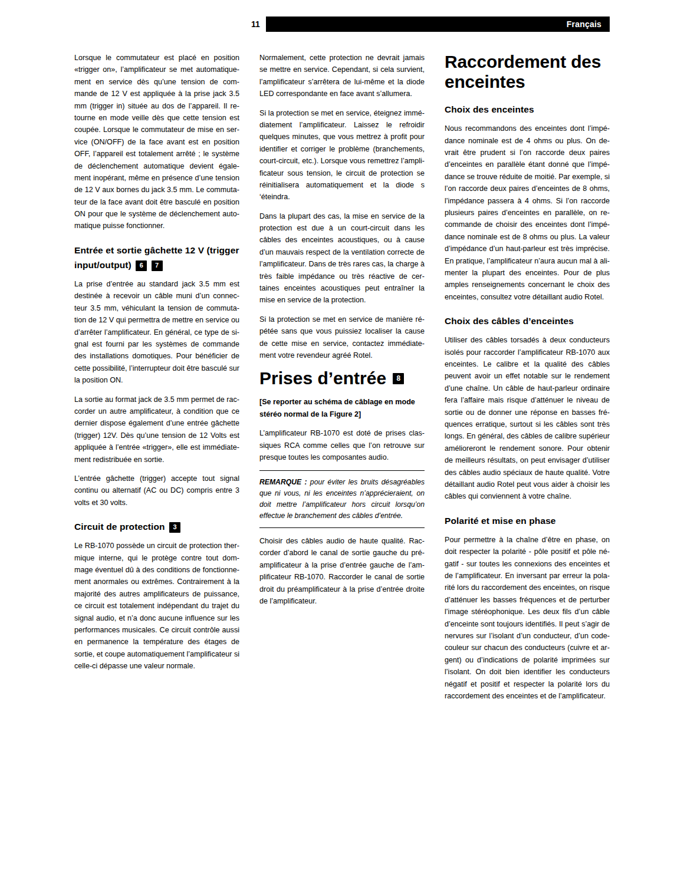11
Français
Lorsque le commutateur est placé en position «trigger on», l’amplificateur se met automatiquement en service dès qu’une tension de commande de 12 V est appliquée à la prise jack 3.5 mm (trigger in) située au dos de l’appareil. Il retourne en mode veille dès que cette tension est coupée. Lorsque le commutateur de mise en service (ON/OFF) de la face avant est en position OFF, l’appareil est totalement arrêté ; le système de déclenchement automatique devient également inopérant, même en présence d’une tension de 12 V aux bornes du jack 3.5 mm. Le commutateur de la face avant doit être basculé en position ON pour que le système de déclenchement automatique puisse fonctionner.
Entrée et sortie gâchette 12 V (trigger input/output) 6 7
La prise d’entrée au standard jack 3.5 mm est destinée à recevoir un câble muni d’un connecteur 3.5 mm, véhiculant la tension de commutation de 12 V qui permettra de mettre en service ou d’arrêter l’amplificateur. En général, ce type de signal est fourni par les systèmes de commande des installations domotiques. Pour bénéficier de cette possibilité, l’interrupteur doit être basculé sur la position ON.
La sortie au format jack de 3.5 mm permet de raccorder un autre amplificateur, à condition que ce dernier dispose également d’une entrée gâchette (trigger) 12V. Dès qu’une tension de 12 Volts est appliquée à l’entrée «trigger», elle est immédiatement redistribuée en sortie.
L’entrée gâchette (trigger) accepte tout signal continu ou alternatif (AC ou DC) compris entre 3 volts et 30 volts.
Circuit de protection 3
Le RB-1070 possède un circuit de protection thermique interne, qui le protège contre tout dommage éventuel dû à des conditions de fonctionnement anormales ou extrêmes. Contrairement à la majorité des autres amplificateurs de puissance, ce circuit est totalement indépendant du trajet du signal audio, et n’a donc aucune influence sur les performances musicales. Ce circuit contrôle aussi en permanence la température des étages de sortie, et coupe automatiquement l’amplificateur si celle-ci dépasse une valeur normale.
Normalement, cette protection ne devrait jamais se mettre en service. Cependant, si cela survient, l’amplificateur s’arrêtera de lui-même et la diode LED correspondante en face avant s’allumera.
Si la protection se met en service, éteignez immédiatement l’amplificateur. Laissez le refroidir quelques minutes, que vous mettrez à profit pour identifier et corriger le problème (branchements, court-circuit, etc.). Lorsque vous remettrez l’amplificateur sous tension, le circuit de protection se réinitialisera automatiquement et la diode s ‘éteindra.
Dans la plupart des cas, la mise en service de la protection est due à un court-circuit dans les câbles des enceintes acoustiques, ou à cause d’un mauvais respect de la ventilation correcte de l’amplificateur. Dans de très rares cas, la charge à très faible impédance ou très réactive de certaines enceintes acoustiques peut entraîner la mise en service de la protection.
Si la protection se met en service de manière répétée sans que vous puissiez localiser la cause de cette mise en service, contactez immédiatement votre revendeur agréé Rotel.
Prises d’entrée 8
[Se reporter au schéma de câblage en mode stéréo normal de la Figure 2]
L’amplificateur RB-1070 est doté de prises classiques RCA comme celles que l’on retrouve sur presque toutes les composantes audio.
REMARQUE : pour éviter les bruits désagréables que ni vous, ni les enceintes n’apprécieraient, on doit mettre l’amplificateur hors circuit lorsqu’on effectue le branchement des câbles d’entrée.
Choisir des câbles audio de haute qualité. Raccorder d’abord le canal de sortie gauche du préamplificateur à la prise d’entrée gauche de l’amplificateur RB-1070. Raccorder le canal de sortie droit du préamplificateur à la prise d’entrée droite de l’amplificateur.
Raccordement des enceintes
Choix des enceintes
Nous recommandons des enceintes dont l’impédance nominale est de 4 ohms ou plus. On devrait être prudent si l’on raccorde deux paires d’enceintes en parallèle étant donné que l’impédance se trouve réduite de moitié. Par exemple, si l’on raccorde deux paires d’enceintes de 8 ohms, l’impédance passera à 4 ohms. Si l’on raccorde plusieurs paires d’enceintes en parallèle, on recommande de choisir des enceintes dont l’impédance nominale est de 8 ohms ou plus. La valeur d’impédance d’un haut-parleur est très imprécise. En pratique, l’amplificateur n’aura aucun mal à alimenter la plupart des enceintes. Pour de plus amples renseignements concernant le choix des enceintes, consultez votre détaillant audio Rotel.
Choix des câbles d’enceintes
Utiliser des câbles torsadés à deux conducteurs isolés pour raccorder l’amplificateur RB-1070 aux enceintes. Le calibre et la qualité des câbles peuvent avoir un effet notable sur le rendement d’une chaîne. Un câble de haut-parleur ordinaire fera l’affaire mais risque d’atténuer le niveau de sortie ou de donner une réponse en basses fréquences erratique, surtout si les câbles sont très longs. En général, des câbles de calibre supérieur amélioreront le rendement sonore. Pour obtenir de meilleurs résultats, on peut envisager d’utiliser des câbles audio spéciaux de haute qualité. Votre détaillant audio Rotel peut vous aider à choisir les câbles qui conviennent à votre chaîne.
Polarité et mise en phase
Pour permettre à la chaîne d’être en phase, on doit respecter la polarité - pôle positif et pôle négatif - sur toutes les connexions des enceintes et de l’amplificateur. En inversant par erreur la polarité lors du raccordement des enceintes, on risque d’atténuer les basses fréquences et de perturber l’image stéréophonique. Les deux fils d’un câble d’enceinte sont toujours identifiés. Il peut s’agir de nervures sur l’isolant d’un conducteur, d’un code-couleur sur chacun des conducteurs (cuivre et argent) ou d’indications de polarité imprimées sur l’isolant. On doit bien identifier les conducteurs négatif et positif et respecter la polarité lors du raccordement des enceintes et de l’amplificateur.